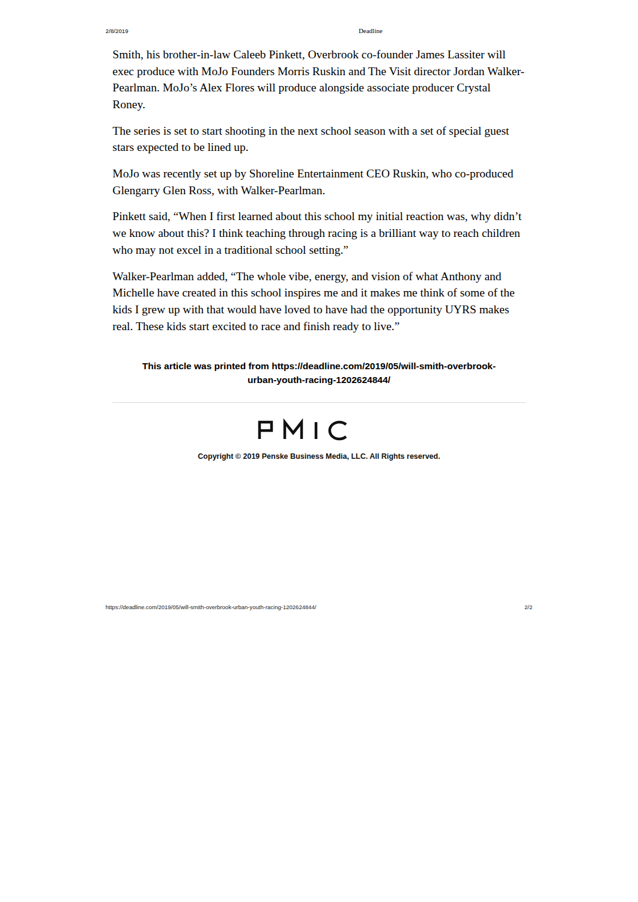2/8/2019 Deadline
Smith, his brother-in-law Caleeb Pinkett, Overbrook co-founder James Lassiter will exec produce with MoJo Founders Morris Ruskin and The Visit director Jordan Walker-Pearlman. MoJo’s Alex Flores will produce alongside associate producer Crystal Roney.
The series is set to start shooting in the next school season with a set of special guest stars expected to be lined up.
MoJo was recently set up by Shoreline Entertainment CEO Ruskin, who co-produced Glengarry Glen Ross, with Walker-Pearlman.
Pinkett said, “When I first learned about this school my initial reaction was, why didn’t we know about this? I think teaching through racing is a brilliant way to reach children who may not excel in a traditional school setting.”
Walker-Pearlman added, “The whole vibe, energy, and vision of what Anthony and Michelle have created in this school inspires me and it makes me think of some of the kids I grew up with that would have loved to have had the opportunity UYRS makes real. These kids start excited to race and finish ready to live.”
This article was printed from https://deadline.com/2019/05/will-smith-overbrook-urban-youth-racing-1202624844/
Copyright © 2019 Penske Business Media, LLC. All Rights reserved.
https://deadline.com/2019/05/will-smith-overbrook-urban-youth-racing-1202624844/ 2/2